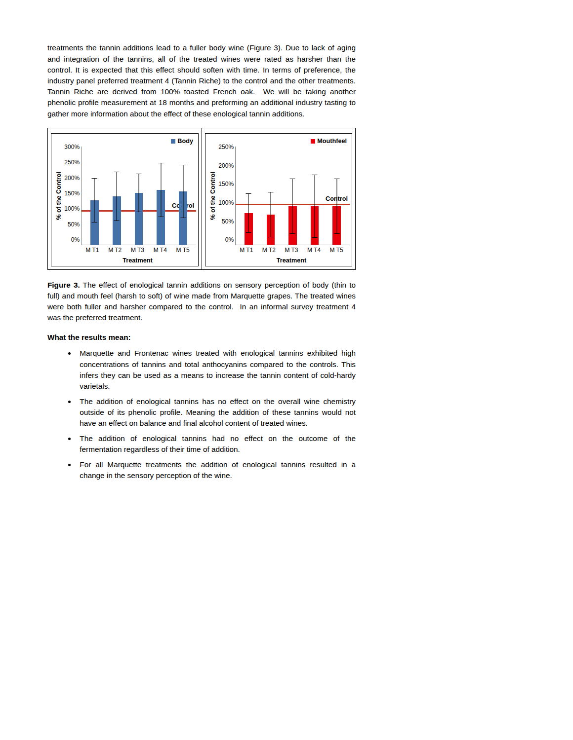treatments the tannin additions lead to a fuller body wine (Figure 3). Due to lack of aging and integration of the tannins, all of the treated wines were rated as harsher than the control. It is expected that this effect should soften with time. In terms of preference, the industry panel preferred treatment 4 (Tannin Riche) to the control and the other treatments. Tannin Riche are derived from 100% toasted French oak. We will be taking another phenolic profile measurement at 18 months and preforming an additional industry tasting to gather more information about the effect of these enological tannin additions.
Body
% of the Control
300% 250% 200% 150% 100% 50% 0%
Control
M T1 M T2 M T3 M T4 M T5
Treatment
Mouthfeel
% of the Control
250% 200% 150% 100% 50% 0%
Control
M T1 M T2 M T3 M T4 M T5
Treatment
Figure 3. The effect of enological tannin additions on sensory perception of body (thin to full) and mouth feel (harsh to soft) of wine made from Marquette grapes. The treated wines were both fuller and harsher compared to the control. In an informal survey treatment 4 was the preferred treatment.
What the results mean:
Marquette and Frontenac wines treated with enological tannins exhibited high concentrations of tannins and total anthocyanins compared to the controls. This infers they can be used as a means to increase the tannin content of cold-hardy varietals.
The addition of enological tannins has no effect on the overall wine chemistry outside of its phenolic profile. Meaning the addition of these tannins would not have an effect on balance and final alcohol content of treated wines.
The addition of enological tannins had no effect on the outcome of the fermentation regardless of their time of addition.
For all Marquette treatments the addition of enological tannins resulted in a change in the sensory perception of the wine.